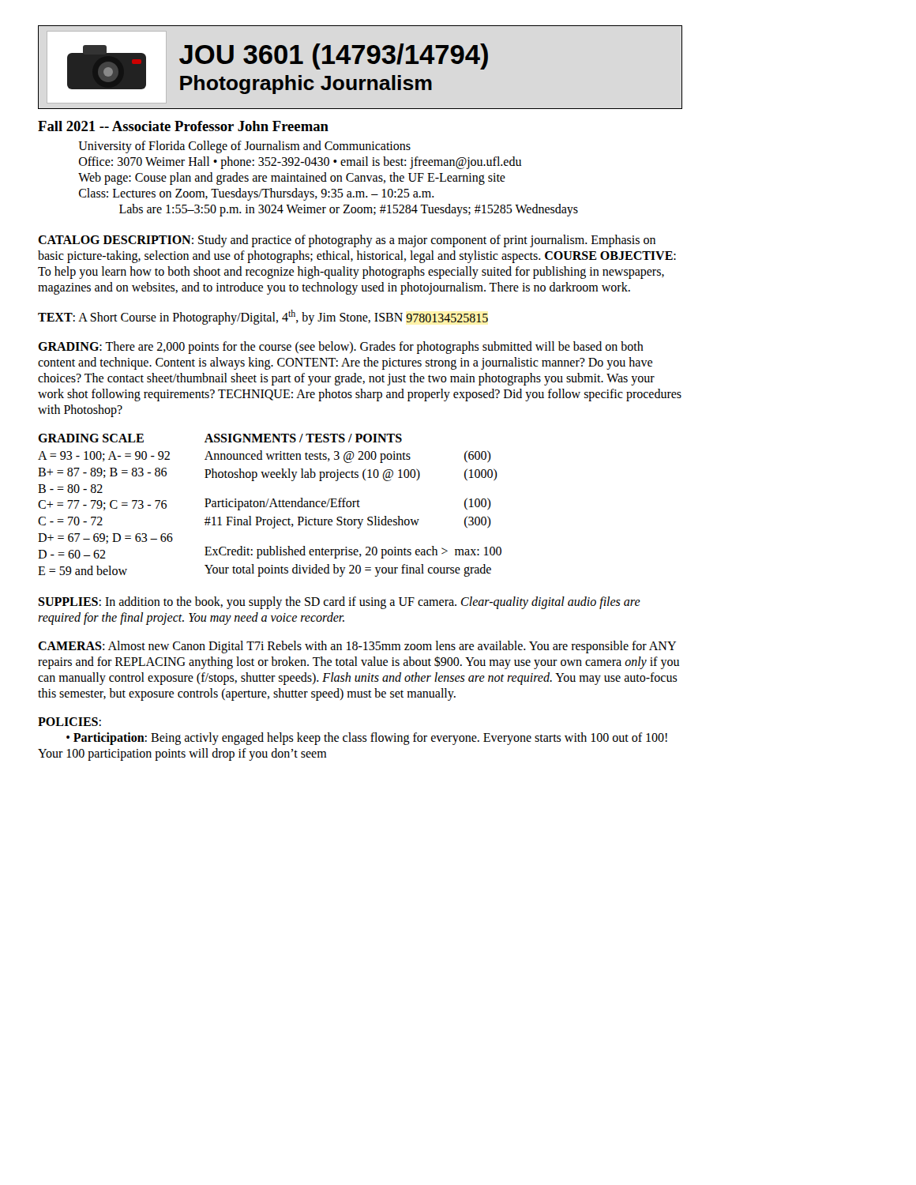JOU 3601 (14793/14794)
Photographic Journalism
Fall 2021 -- Associate Professor John Freeman
University of Florida College of Journalism and Communications
Office: 3070 Weimer Hall • phone: 352-392-0430 • email is best: jfreeman@jou.ufl.edu
Web page: Couse plan and grades are maintained on Canvas, the UF E-Learning site
Class: Lectures on Zoom, Tuesdays/Thursdays, 9:35 a.m. – 10:25 a.m.
Labs are 1:55–3:50 p.m. in 3024 Weimer or Zoom; #15284 Tuesdays; #15285 Wednesdays
CATALOG DESCRIPTION: Study and practice of photography as a major component of print journalism. Emphasis on basic picture-taking, selection and use of photographs; ethical, historical, legal and stylistic aspects. COURSE OBJECTIVE: To help you learn how to both shoot and recognize high-quality photographs especially suited for publishing in newspapers, magazines and on websites, and to introduce you to technology used in photojournalism. There is no darkroom work.
TEXT: A Short Course in Photography/Digital, 4th, by Jim Stone, ISBN 9780134525815
GRADING: There are 2,000 points for the course (see below). Grades for photographs submitted will be based on both content and technique. Content is always king. CONTENT: Are the pictures strong in a journalistic manner? Do you have choices? The contact sheet/thumbnail sheet is part of your grade, not just the two main photographs you submit. Was your work shot following requirements? TECHNIQUE: Are photos sharp and properly exposed? Did you follow specific procedures with Photoshop?
| GRADING SCALE |
| --- |
| A = 93 - 100; A- = 90 - 92 |
| B+ = 87 - 89; B = 83 - 86 |
| B - = 80 - 82 |
| C+ = 77 - 79; C = 73 - 76 |
| C - = 70 - 72 |
| D+ = 67 – 69; D = 63 – 66 |
| D - = 60 – 62 |
| E = 59 and below |
| ASSIGNMENTS / TESTS / POINTS |
| --- |
| Announced written tests, 3 @ 200 points | (600) |
| Photoshop weekly lab projects (10 @ 100) | (1000) |
| Participaton/Attendance/Effort | (100) |
| #11 Final Project, Picture Story Slideshow | (300) |
| ExCredit: published enterprise, 20 points each > max: 100 |
| Your total points divided by 20 = your final course grade |
SUPPLIES: In addition to the book, you supply the SD card if using a UF camera. Clear-quality digital audio files are required for the final project. You may need a voice recorder.
CAMERAS: Almost new Canon Digital T7i Rebels with an 18-135mm zoom lens are available. You are responsible for ANY repairs and for REPLACING anything lost or broken. The total value is about $900. You may use your own camera only if you can manually control exposure (f/stops, shutter speeds). Flash units and other lenses are not required. You may use auto-focus this semester, but exposure controls (aperture, shutter speed) must be set manually.
POLICIES:
• Participation: Being activly engaged helps keep the class flowing for everyone. Everyone starts with 100 out of 100! Your 100 participation points will drop if you don’t seem